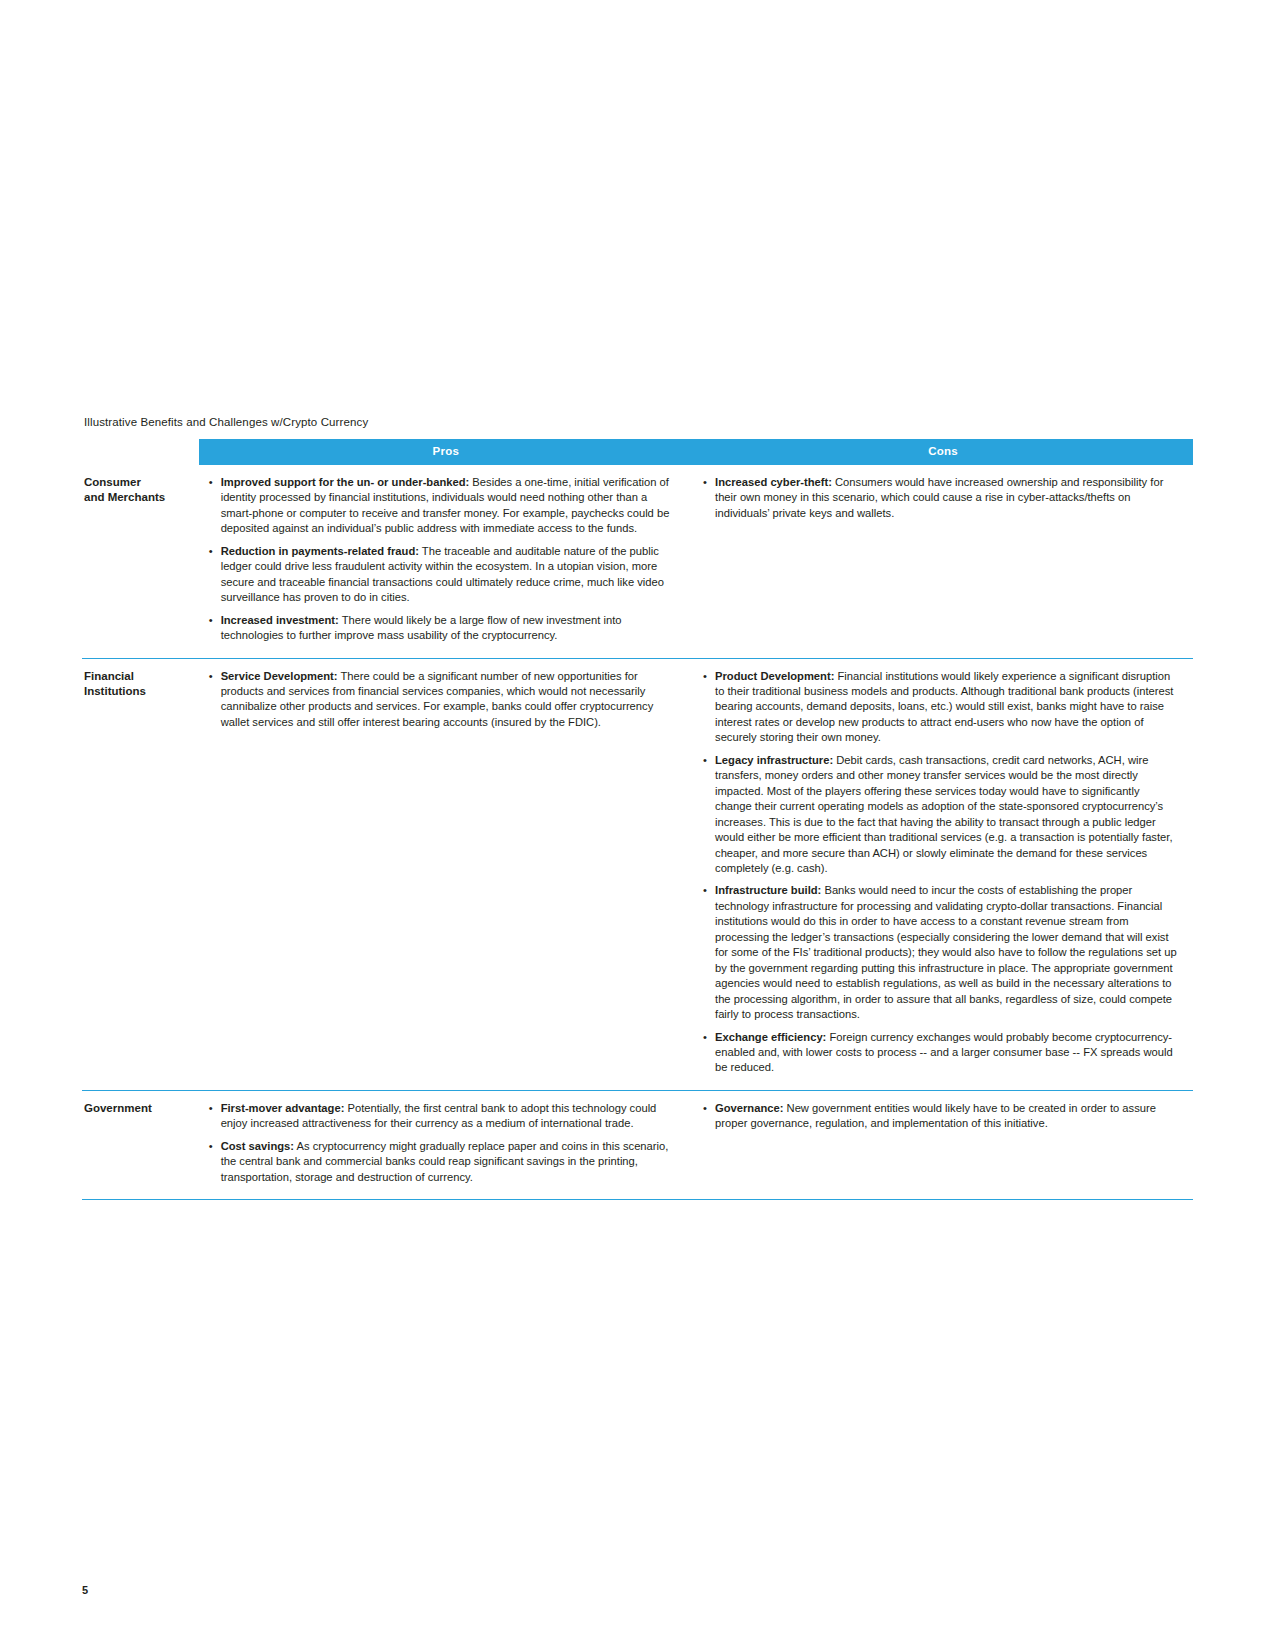Illustrative Benefits and Challenges w/Crypto Currency
| | Pros | Cons |
| --- | --- | --- |
| Consumer and Merchants | Improved support for the un- or under-banked: Besides a one-time, initial verification of identity processed by financial institutions, individuals would need nothing other than a smart-phone or computer to receive and transfer money. For example, paychecks could be deposited against an individual’s public address with immediate access to the funds. Reduction in payments-related fraud: The traceable and auditable nature of the public ledger could drive less fraudulent activity within the ecosystem. In a utopian vision, more secure and traceable financial transactions could ultimately reduce crime, much like video surveillance has proven to do in cities. Increased investment: There would likely be a large flow of new investment into technologies to further improve mass usability of the cryptocurrency. | Increased cyber-theft: Consumers would have increased ownership and responsibility for their own money in this scenario, which could cause a rise in cyber-attacks/thefts on individuals’ private keys and wallets. |
| Financial Institutions | Service Development: There could be a significant number of new opportunities for products and services from financial services companies, which would not necessarily cannibalize other products and services. For example, banks could offer cryptocurrency wallet services and still offer interest bearing accounts (insured by the FDIC). | Product Development: Financial institutions would likely experience a significant disruption to their traditional business models and products. Although traditional bank products (interest bearing accounts, demand deposits, loans, etc.) would still exist, banks might have to raise interest rates or develop new products to attract end-users who now have the option of securely storing their own money. Legacy infrastructure: Debit cards, cash transactions, credit card networks, ACH, wire transfers, money orders and other money transfer services would be the most directly impacted. Most of the players offering these services today would have to significantly change their current operating models as adoption of the state-sponsored cryptocurrency’s increases. This is due to the fact that having the ability to transact through a public ledger would either be more efficient than traditional services (e.g. a transaction is potentially faster, cheaper, and more secure than ACH) or slowly eliminate the demand for these services completely (e.g. cash). Infrastructure build: Banks would need to incur the costs of establishing the proper technology infrastructure for processing and validating crypto-dollar transactions. Financial institutions would do this in order to have access to a constant revenue stream from processing the ledger’s transactions (especially considering the lower demand that will exist for some of the FIs’ traditional products); they would also have to follow the regulations set up by the government regarding putting this infrastructure in place. The appropriate government agencies would need to establish regulations, as well as build in the necessary alterations to the processing algorithm, in order to assure that all banks, regardless of size, could compete fairly to process transactions. Exchange efficiency: Foreign currency exchanges would probably become cryptocurrency-enabled and, with lower costs to process -- and a larger consumer base -- FX spreads would be reduced. |
| Government | First-mover advantage: Potentially, the first central bank to adopt this technology could enjoy increased attractiveness for their currency as a medium of international trade. Cost savings: As cryptocurrency might gradually replace paper and coins in this scenario, the central bank and commercial banks could reap significant savings in the printing, transportation, storage and destruction of currency. | Governance: New government entities would likely have to be created in order to assure proper governance, regulation, and implementation of this initiative. |
5